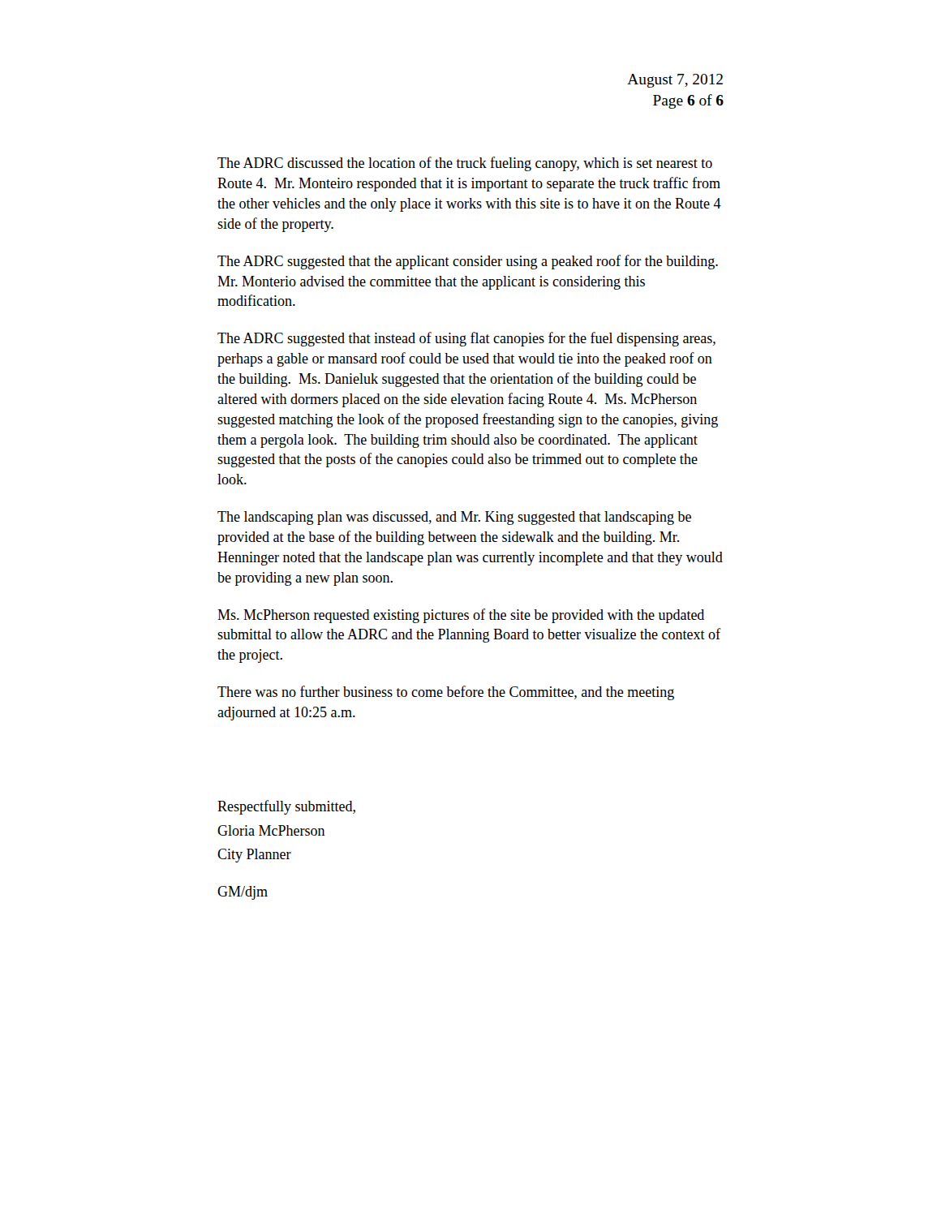August 7, 2012
Page 6 of 6
The ADRC discussed the location of the truck fueling canopy, which is set nearest to Route 4. Mr. Monteiro responded that it is important to separate the truck traffic from the other vehicles and the only place it works with this site is to have it on the Route 4 side of the property.
The ADRC suggested that the applicant consider using a peaked roof for the building. Mr. Monterio advised the committee that the applicant is considering this modification.
The ADRC suggested that instead of using flat canopies for the fuel dispensing areas, perhaps a gable or mansard roof could be used that would tie into the peaked roof on the building. Ms. Danieluk suggested that the orientation of the building could be altered with dormers placed on the side elevation facing Route 4. Ms. McPherson suggested matching the look of the proposed freestanding sign to the canopies, giving them a pergola look. The building trim should also be coordinated. The applicant suggested that the posts of the canopies could also be trimmed out to complete the look.
The landscaping plan was discussed, and Mr. King suggested that landscaping be provided at the base of the building between the sidewalk and the building. Mr. Henninger noted that the landscape plan was currently incomplete and that they would be providing a new plan soon.
Ms. McPherson requested existing pictures of the site be provided with the updated submittal to allow the ADRC and the Planning Board to better visualize the context of the project.
There was no further business to come before the Committee, and the meeting adjourned at 10:25 a.m.
Respectfully submitted,
Gloria McPherson
City Planner
GM/djm